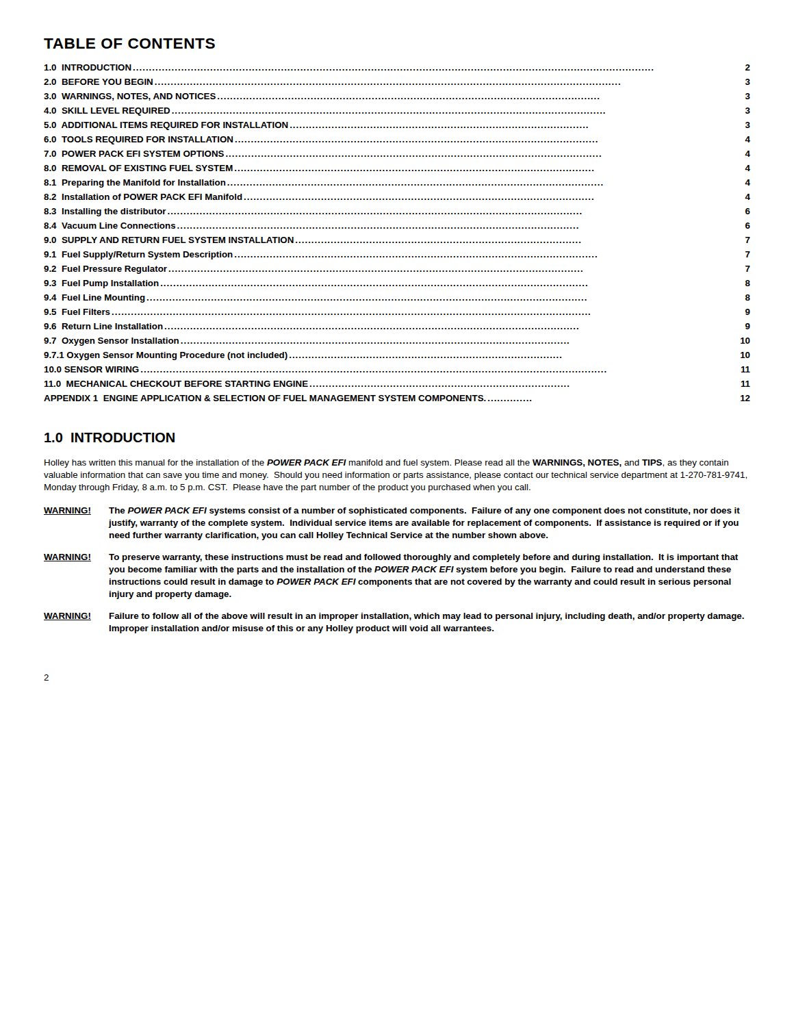TABLE OF CONTENTS
1.0 INTRODUCTION .................................................................................................................................................................. 2
2.0 BEFORE YOU BEGIN ................................................................................................................................................. 3
3.0 WARNINGS, NOTES, AND NOTICES ....................................................................................................................... 3
4.0 SKILL LEVEL REQUIRED ....................................................................................................................................... 3
5.0 ADDITIONAL ITEMS REQUIRED FOR INSTALLATION ............................................................................................. 3
6.0 TOOLS REQUIRED FOR INSTALLATION ................................................................................................................. 4
7.0 POWER PACK EFI SYSTEM OPTIONS ..................................................................................................................... 4
8.0 REMOVAL OF EXISTING FUEL SYSTEM ................................................................................................................ 4
8.1 Preparing the Manifold for Installation ..................................................................................................................... 4
8.2 Installation of POWER PACK EFI Manifold ............................................................................................................. 4
8.3 Installing the distributor ................................................................................................................................. 6
8.4 Vacuum Line Connections ............................................................................................................................. 6
9.0 SUPPLY AND RETURN FUEL SYSTEM INSTALLATION ......................................................................................... 7
9.1 Fuel Supply/Return System Description ................................................................................................................. 7
9.2 Fuel Pressure Regulator ................................................................................................................................. 7
9.3 Fuel Pump Installation ..................................................................................................................................... 8
9.4 Fuel Line Mounting ......................................................................................................................................... 8
9.5 Fuel Filters ..................................................................................................................................................... 9
9.6 Return Line Installation ................................................................................................................................. 9
9.7 Oxygen Sensor Installation ......................................................................................................................... 10
9.7.1 Oxygen Sensor Mounting Procedure (not included) ..................................................................................... 10
10.0 SENSOR WIRING ................................................................................................................................................. 11
11.0 MECHANICAL CHECKOUT BEFORE STARTING ENGINE ................................................................................. 11
APPENDIX 1 ENGINE APPLICATION & SELECTION OF FUEL MANAGEMENT SYSTEM COMPONENTS. .............. 12
1.0 INTRODUCTION
Holley has written this manual for the installation of the POWER PACK EFI manifold and fuel system. Please read all the WARNINGS, NOTES, and TIPS, as they contain valuable information that can save you time and money. Should you need information or parts assistance, please contact our technical service department at 1-270-781-9741, Monday through Friday, 8 a.m. to 5 p.m. CST. Please have the part number of the product you purchased when you call.
| WARNING! | The POWER PACK EFI systems consist of a number of sophisticated components. Failure of any one component does not constitute, nor does it justify, warranty of the complete system. Individual service items are available for replacement of components. If assistance is required or if you need further warranty clarification, you can call Holley Technical Service at the number shown above. |
| WARNING! | To preserve warranty, these instructions must be read and followed thoroughly and completely before and during installation. It is important that you become familiar with the parts and the installation of the POWER PACK EFI system before you begin. Failure to read and understand these instructions could result in damage to POWER PACK EFI components that are not covered by the warranty and could result in serious personal injury and property damage. |
| WARNING! | Failure to follow all of the above will result in an improper installation, which may lead to personal injury, including death, and/or property damage. Improper installation and/or misuse of this or any Holley product will void all warrantees. |
2